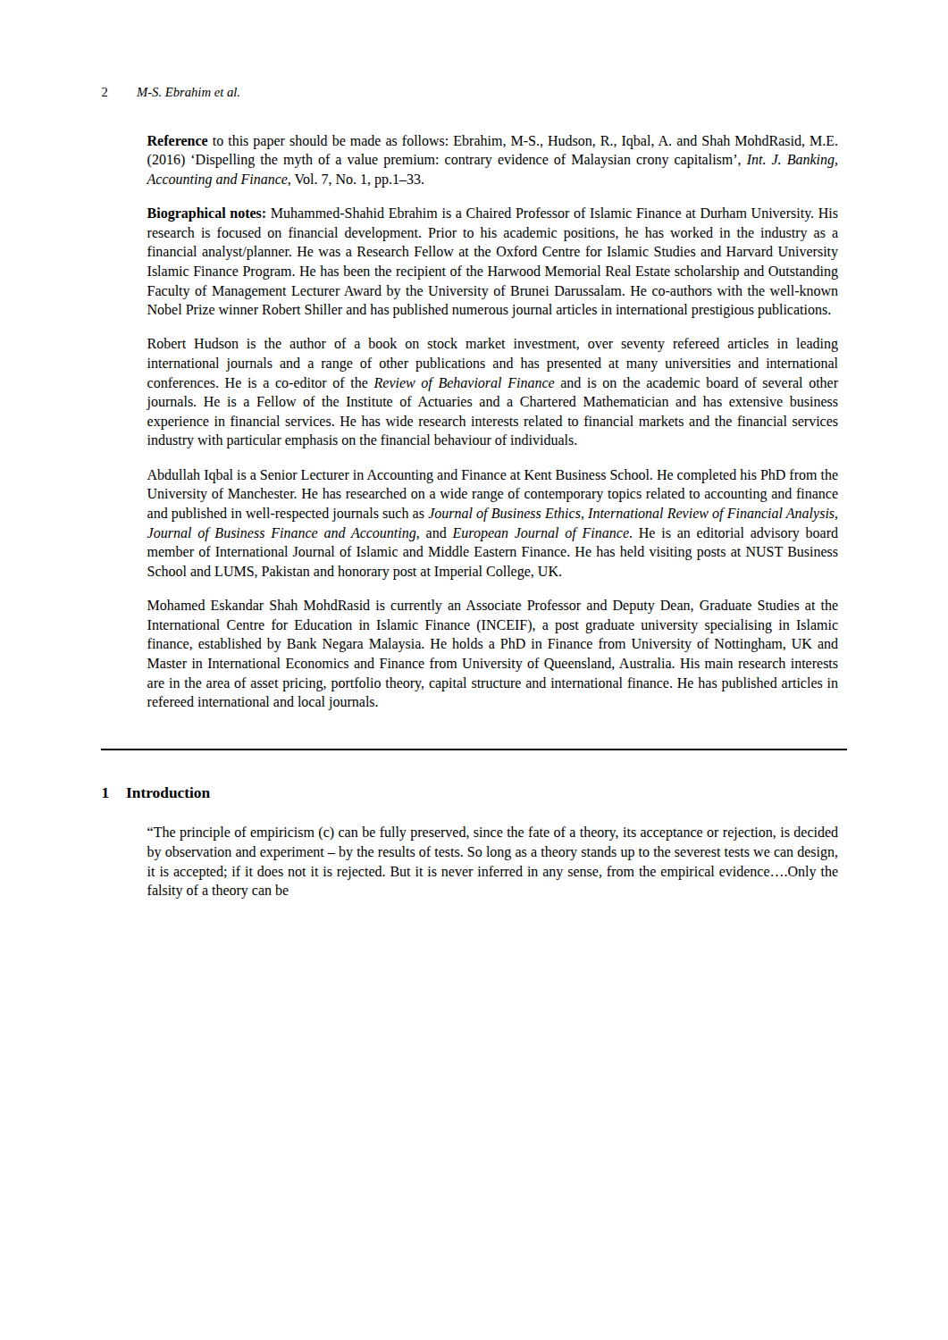2 M-S. Ebrahim et al.
Reference to this paper should be made as follows: Ebrahim, M-S., Hudson, R., Iqbal, A. and Shah MohdRasid, M.E. (2016) ‘Dispelling the myth of a value premium: contrary evidence of Malaysian crony capitalism’, Int. J. Banking, Accounting and Finance, Vol. 7, No. 1, pp.1–33.
Biographical notes: Muhammed-Shahid Ebrahim is a Chaired Professor of Islamic Finance at Durham University. His research is focused on financial development. Prior to his academic positions, he has worked in the industry as a financial analyst/planner. He was a Research Fellow at the Oxford Centre for Islamic Studies and Harvard University Islamic Finance Program. He has been the recipient of the Harwood Memorial Real Estate scholarship and Outstanding Faculty of Management Lecturer Award by the University of Brunei Darussalam. He co-authors with the well-known Nobel Prize winner Robert Shiller and has published numerous journal articles in international prestigious publications.
Robert Hudson is the author of a book on stock market investment, over seventy refereed articles in leading international journals and a range of other publications and has presented at many universities and international conferences. He is a co-editor of the Review of Behavioral Finance and is on the academic board of several other journals. He is a Fellow of the Institute of Actuaries and a Chartered Mathematician and has extensive business experience in financial services. He has wide research interests related to financial markets and the financial services industry with particular emphasis on the financial behaviour of individuals.
Abdullah Iqbal is a Senior Lecturer in Accounting and Finance at Kent Business School. He completed his PhD from the University of Manchester. He has researched on a wide range of contemporary topics related to accounting and finance and published in well-respected journals such as Journal of Business Ethics, International Review of Financial Analysis, Journal of Business Finance and Accounting, and European Journal of Finance. He is an editorial advisory board member of International Journal of Islamic and Middle Eastern Finance. He has held visiting posts at NUST Business School and LUMS, Pakistan and honorary post at Imperial College, UK.
Mohamed Eskandar Shah MohdRasid is currently an Associate Professor and Deputy Dean, Graduate Studies at the International Centre for Education in Islamic Finance (INCEIF), a post graduate university specialising in Islamic finance, established by Bank Negara Malaysia. He holds a PhD in Finance from University of Nottingham, UK and Master in International Economics and Finance from University of Queensland, Australia. His main research interests are in the area of asset pricing, portfolio theory, capital structure and international finance. He has published articles in refereed international and local journals.
1 Introduction
“The principle of empiricism (c) can be fully preserved, since the fate of a theory, its acceptance or rejection, is decided by observation and experiment – by the results of tests. So long as a theory stands up to the severest tests we can design, it is accepted; if it does not it is rejected. But it is never inferred in any sense, from the empirical evidence….Only the falsity of a theory can be